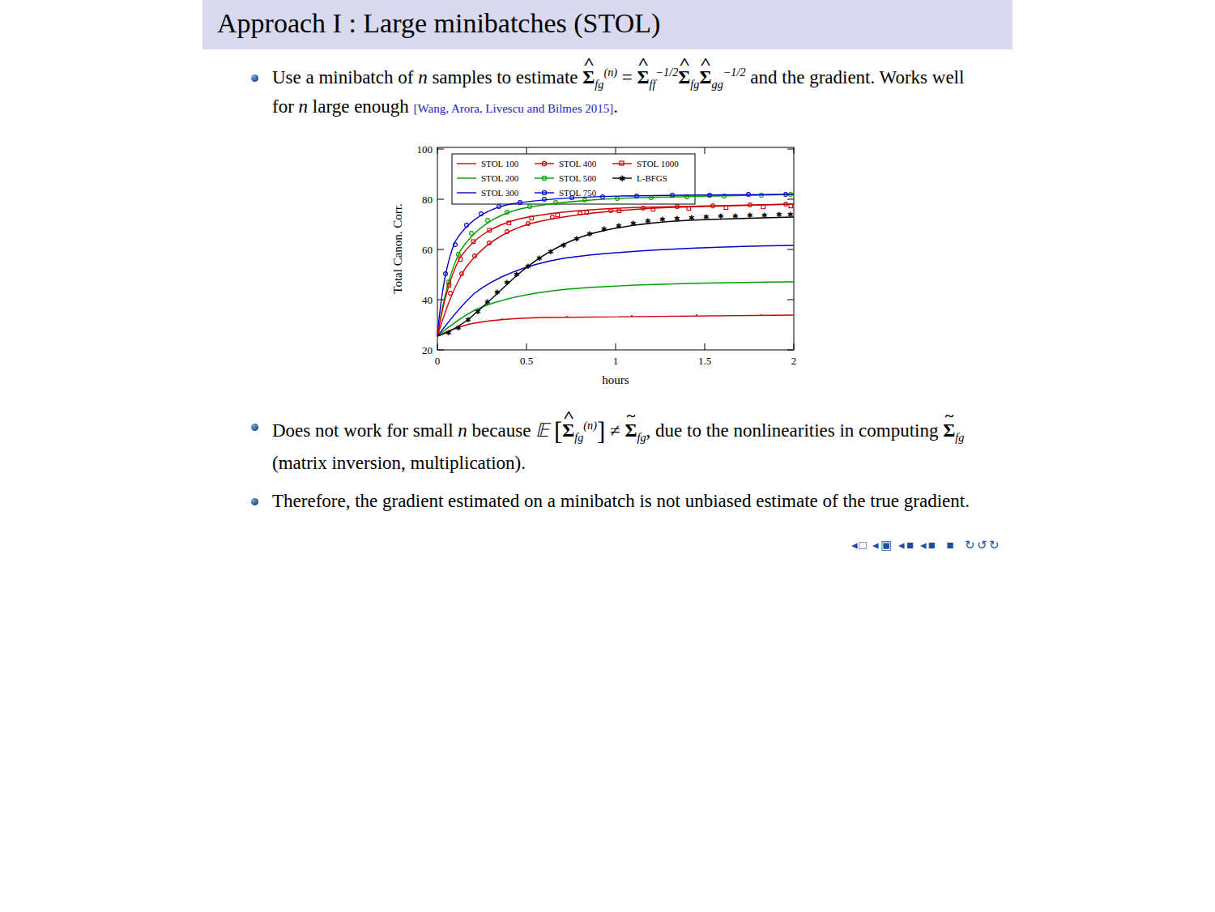Approach I : Large minibatches (STOL)
Use a minibatch of n samples to estimate Σfg(n) = Σff−1/2ΣfgΣgg−1/2 and the gradient. Works well for n large enough [Wang, Arora, Livescu and Bilmes 2015].
20 40 60 80 100 0 0.5 1 1.5 2 hours Total Canon. Corr. STOL 100 STOL 200 STOL 300 STOL 400 STOL 500 STOL 750 STOL 1000 ✱ L-BFGS ✱ ✱ ✱ ✱ ✱ ✱ ✱ ✱ ✱ ✱ ✱ ✱ ✱ ✱ ✱ ✱ ✱ ✱ ✱ ✱ ✱ ✱ ✱ ✱ ✱ ✱ ✱ ✱
Does not work for small n because 𝔼 [Σfg(n)] ≠ Σfg, due to the nonlinearities in computing Σfg (matrix inversion, multiplication).
Therefore, the gradient estimated on a minibatch is not unbiased estimate of the true gradient.
◂□ ◂▣ ◂■ ◂■ ■ ↻↺↻